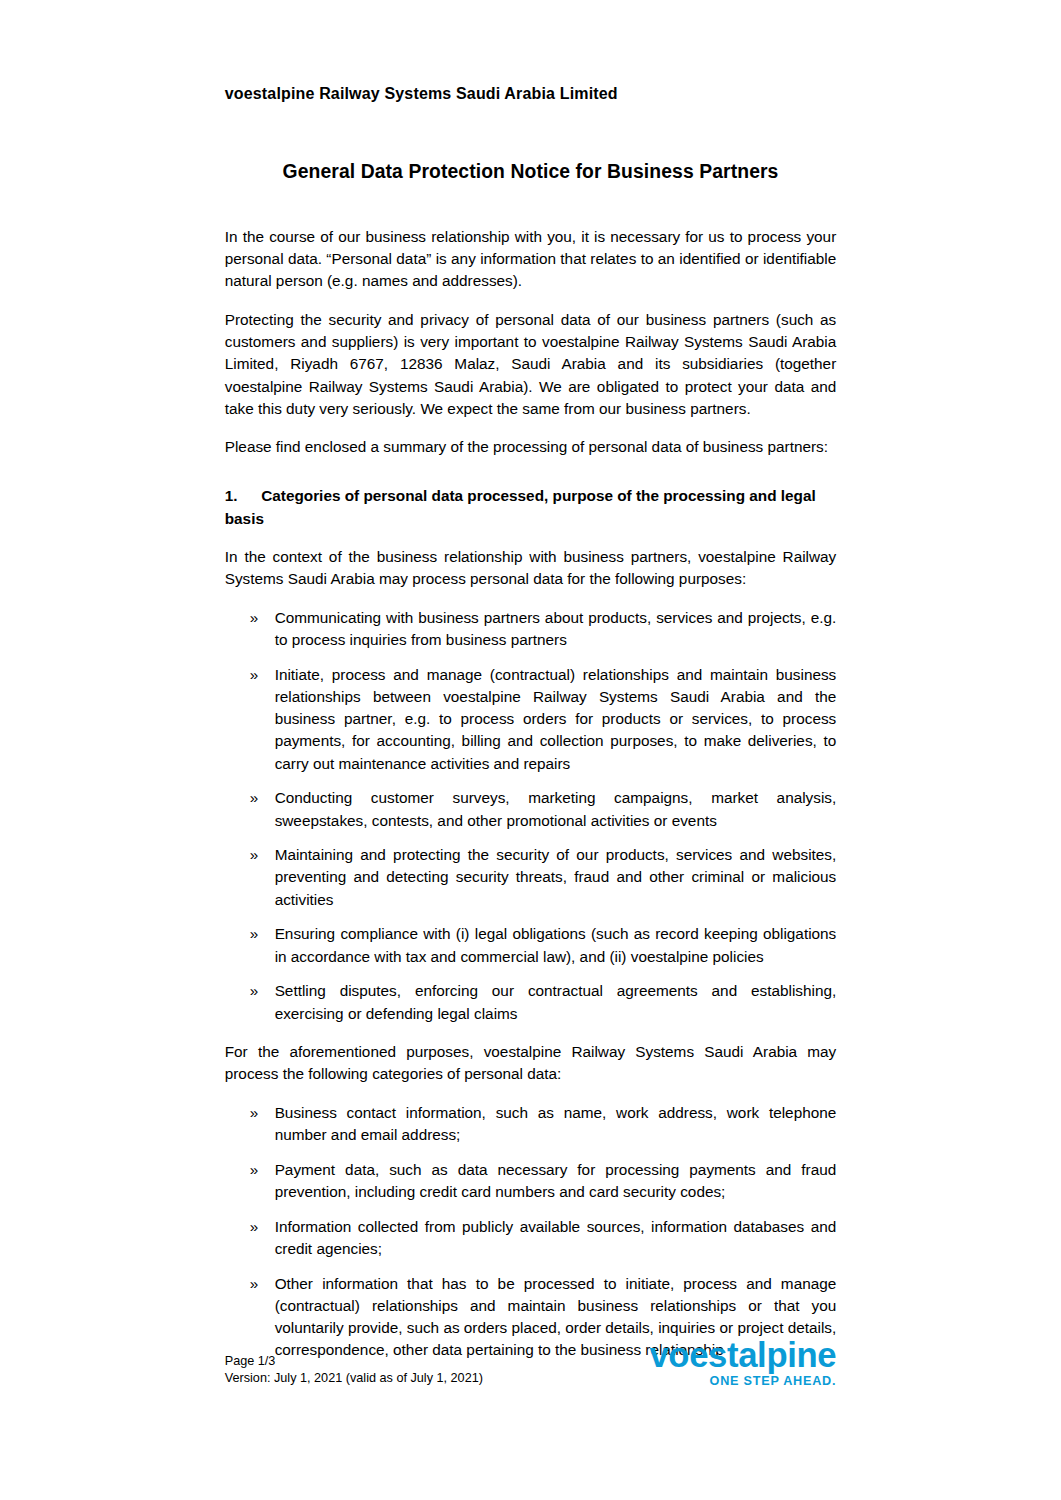voestalpine Railway Systems Saudi Arabia Limited
General Data Protection Notice for Business Partners
In the course of our business relationship with you, it is necessary for us to process your personal data. “Personal data” is any information that relates to an identified or identifiable natural person (e.g. names and addresses).
Protecting the security and privacy of personal data of our business partners (such as customers and suppliers) is very important to voestalpine Railway Systems Saudi Arabia Limited, Riyadh 6767, 12836 Malaz, Saudi Arabia and its subsidiaries (together voestalpine Railway Systems Saudi Arabia). We are obligated to protect your data and take this duty very seriously. We expect the same from our business partners.
Please find enclosed a summary of the processing of personal data of business partners:
1. Categories of personal data processed, purpose of the processing and legal basis
In the context of the business relationship with business partners, voestalpine Railway Systems Saudi Arabia may process personal data for the following purposes:
Communicating with business partners about products, services and projects, e.g. to process inquiries from business partners
Initiate, process and manage (contractual) relationships and maintain business relationships between voestalpine Railway Systems Saudi Arabia and the business partner, e.g. to process orders for products or services, to process payments, for accounting, billing and collection purposes, to make deliveries, to carry out maintenance activities and repairs
Conducting customer surveys, marketing campaigns, market analysis, sweepstakes, contests, and other promotional activities or events
Maintaining and protecting the security of our products, services and websites, preventing and detecting security threats, fraud and other criminal or malicious activities
Ensuring compliance with (i) legal obligations (such as record keeping obligations in accordance with tax and commercial law), and (ii) voestalpine policies
Settling disputes, enforcing our contractual agreements and establishing, exercising or defending legal claims
For the aforementioned purposes, voestalpine Railway Systems Saudi Arabia may process the following categories of personal data:
Business contact information, such as name, work address, work telephone number and email address;
Payment data, such as data necessary for processing payments and fraud prevention, including credit card numbers and card security codes;
Information collected from publicly available sources, information databases and credit agencies;
Other information that has to be processed to initiate, process and manage (contractual) relationships and maintain business relationships or that you voluntarily provide, such as orders placed, order details, inquiries or project details, correspondence, other data pertaining to the business relationship
Page 1/3
Version: July 1, 2021 (valid as of July 1, 2021)
voestalpine
ONE STEP AHEAD.